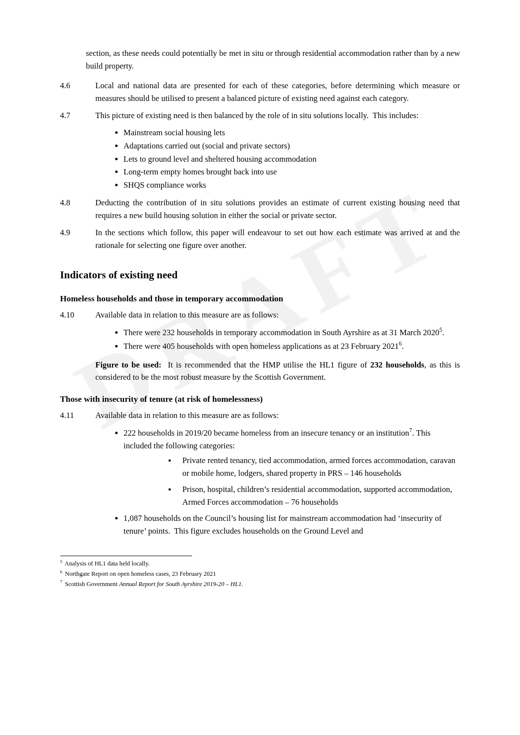DRAFT
section, as these needs could potentially be met in situ or through residential accommodation rather than by a new build property.
4.6 Local and national data are presented for each of these categories, before determining which measure or measures should be utilised to present a balanced picture of existing need against each category.
4.7 This picture of existing need is then balanced by the role of in situ solutions locally. This includes:
Mainstream social housing lets
Adaptations carried out (social and private sectors)
Lets to ground level and sheltered housing accommodation
Long-term empty homes brought back into use
SHQS compliance works
4.8 Deducting the contribution of in situ solutions provides an estimate of current existing housing need that requires a new build housing solution in either the social or private sector.
4.9 In the sections which follow, this paper will endeavour to set out how each estimate was arrived at and the rationale for selecting one figure over another.
Indicators of existing need
Homeless households and those in temporary accommodation
4.10 Available data in relation to this measure are as follows:
There were 232 households in temporary accommodation in South Ayrshire as at 31 March 20205.
There were 405 households with open homeless applications as at 23 February 20216.
Figure to be used: It is recommended that the HMP utilise the HL1 figure of 232 households, as this is considered to be the most robust measure by the Scottish Government.
Those with insecurity of tenure (at risk of homelessness)
4.11 Available data in relation to this measure are as follows:
222 households in 2019/20 became homeless from an insecure tenancy or an institution7. This included the following categories:
Private rented tenancy, tied accommodation, armed forces accommodation, caravan or mobile home, lodgers, shared property in PRS – 146 households
Prison, hospital, children’s residential accommodation, supported accommodation, Armed Forces accommodation – 76 households
1,087 households on the Council’s housing list for mainstream accommodation had ‘insecurity of tenure’ points. This figure excludes households on the Ground Level and
5 Analysis of HL1 data held locally.
6 Northgate Report on open homeless cases, 23 February 2021
7 Scottish Government Annual Report for South Ayrshire 2019-20 – HL1.